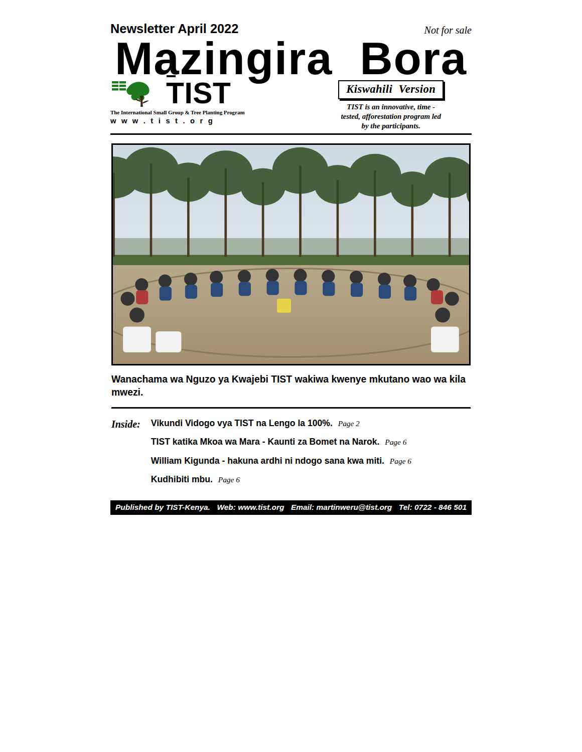Newsletter April 2022
Not for sale
Mazingira Bora
TIST
The International Small Group & Tree Planting Program
w w w . t i s t . o r g
Kiswahili Version
TIST is an innovative, time -
tested, afforestation program led
by the participants.
Wanachama wa Nguzo ya Kwajebi TIST wakiwa kwenye mkutano wao wa kila mwezi.
Inside:
Vikundi Vidogo vya TIST na Lengo la 100%. Page 2
TIST katika Mkoa wa Mara - Kaunti za Bomet na Narok. Page 6
William Kigunda - hakuna ardhi ni ndogo sana kwa miti. Page 6
Kudhibiti mbu. Page 6
Published by TIST-Kenya. Web: www.tist.org Email: martinweru@tist.org Tel: 0722 - 846 501